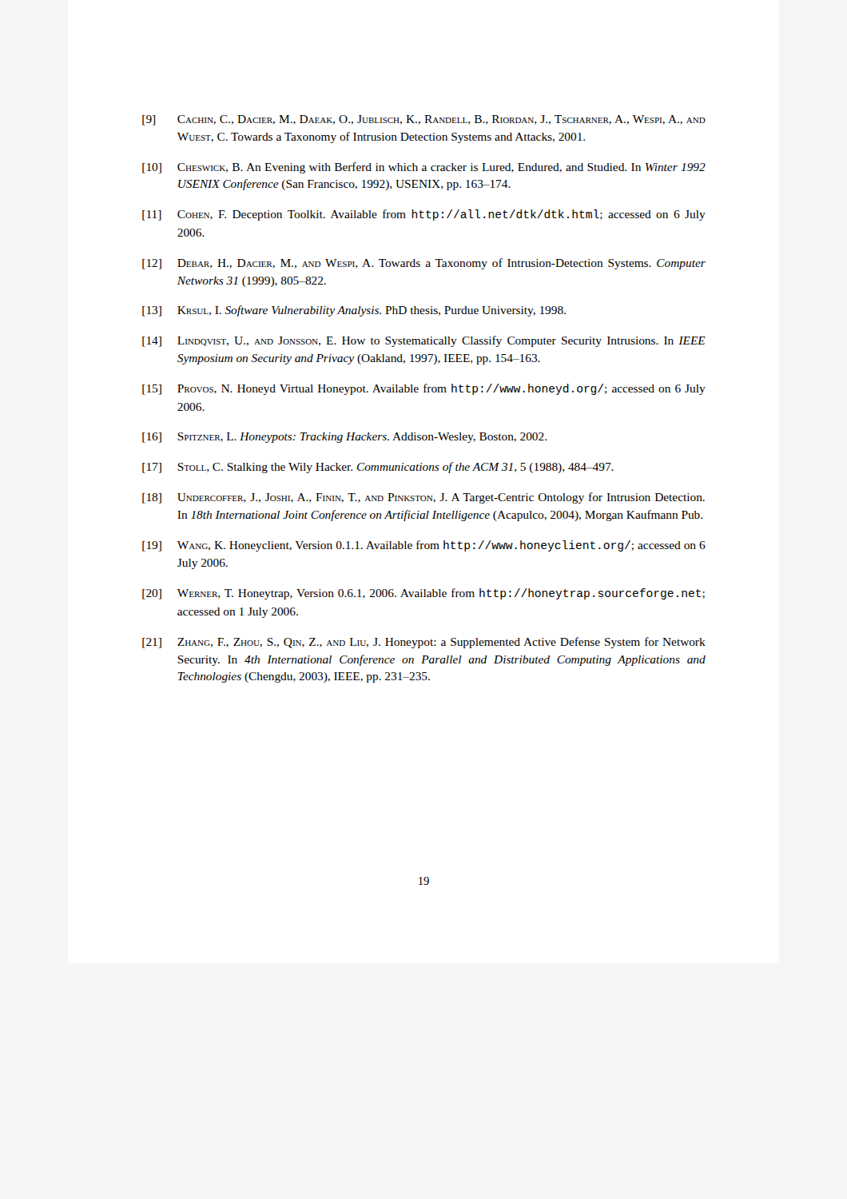[9] Cachin, C., Dacier, M., Daeak, O., Jublisch, K., Randell, B., Riordan, J., Tscharner, A., Wespi, A., and Wuest, C. Towards a Taxonomy of Intrusion Detection Systems and Attacks, 2001.
[10] Cheswick, B. An Evening with Berferd in which a cracker is Lured, Endured, and Studied. In Winter 1992 USENIX Conference (San Francisco, 1992), USENIX, pp. 163–174.
[11] Cohen, F. Deception Toolkit. Available from http://all.net/dtk/dtk.html; accessed on 6 July 2006.
[12] Debar, H., Dacier, M., and Wespi, A. Towards a Taxonomy of Intrusion-Detection Systems. Computer Networks 31 (1999), 805–822.
[13] Krsul, I. Software Vulnerability Analysis. PhD thesis, Purdue University, 1998.
[14] Lindqvist, U., and Jonsson, E. How to Systematically Classify Computer Security Intrusions. In IEEE Symposium on Security and Privacy (Oakland, 1997), IEEE, pp. 154–163.
[15] Provos, N. Honeyd Virtual Honeypot. Available from http://www.honeyd.org/; accessed on 6 July 2006.
[16] Spitzner, L. Honeypots: Tracking Hackers. Addison-Wesley, Boston, 2002.
[17] Stoll, C. Stalking the Wily Hacker. Communications of the ACM 31, 5 (1988), 484–497.
[18] Undercoffer, J., Joshi, A., Finin, T., and Pinkston, J. A Target-Centric Ontology for Intrusion Detection. In 18th International Joint Conference on Artificial Intelligence (Acapulco, 2004), Morgan Kaufmann Pub.
[19] Wang, K. Honeyclient, Version 0.1.1. Available from http://www.honeyclient.org/; accessed on 6 July 2006.
[20] Werner, T. Honeytrap, Version 0.6.1, 2006. Available from http://honeytrap.sourceforge.net; accessed on 1 July 2006.
[21] Zhang, F., Zhou, S., Qin, Z., and Liu, J. Honeypot: a Supplemented Active Defense System for Network Security. In 4th International Conference on Parallel and Distributed Computing Applications and Technologies (Chengdu, 2003), IEEE, pp. 231–235.
19